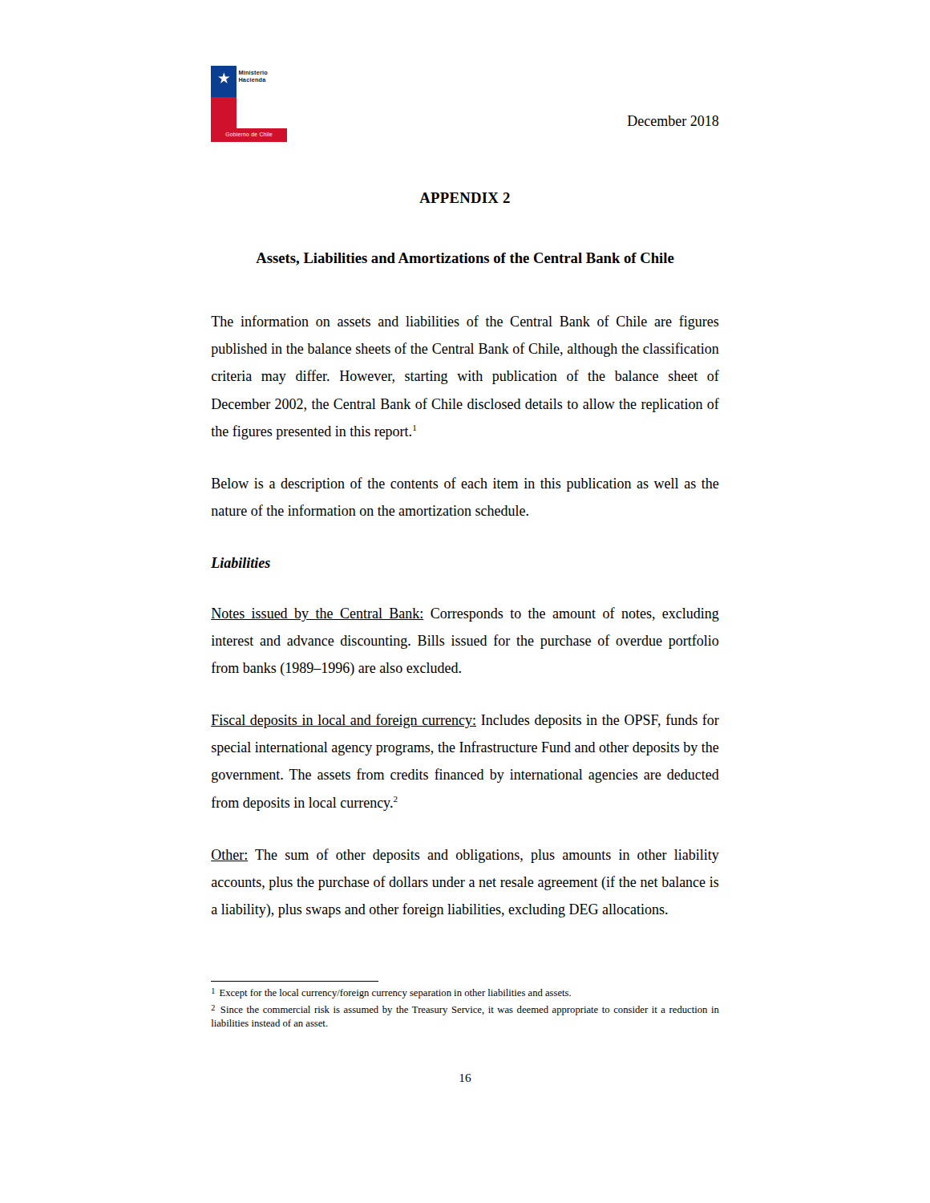Ministerio
Hacienda
Gobierno de Chile
December 2018
APPENDIX 2
Assets, Liabilities and Amortizations of the Central Bank of Chile
The information on assets and liabilities of the Central Bank of Chile are figures published in the balance sheets of the Central Bank of Chile, although the classification criteria may differ. However, starting with publication of the balance sheet of December 2002, the Central Bank of Chile disclosed details to allow the replication of the figures presented in this report.1
Below is a description of the contents of each item in this publication as well as the nature of the information on the amortization schedule.
Liabilities
Notes issued by the Central Bank: Corresponds to the amount of notes, excluding interest and advance discounting. Bills issued for the purchase of overdue portfolio from banks (1989–1996) are also excluded.
Fiscal deposits in local and foreign currency: Includes deposits in the OPSF, funds for special international agency programs, the Infrastructure Fund and other deposits by the government. The assets from credits financed by international agencies are deducted from deposits in local currency.2
Other: The sum of other deposits and obligations, plus amounts in other liability accounts, plus the purchase of dollars under a net resale agreement (if the net balance is a liability), plus swaps and other foreign liabilities, excluding DEG allocations.
1 Except for the local currency/foreign currency separation in other liabilities and assets.
2 Since the commercial risk is assumed by the Treasury Service, it was deemed appropriate to consider it a reduction in liabilities instead of an asset.
16